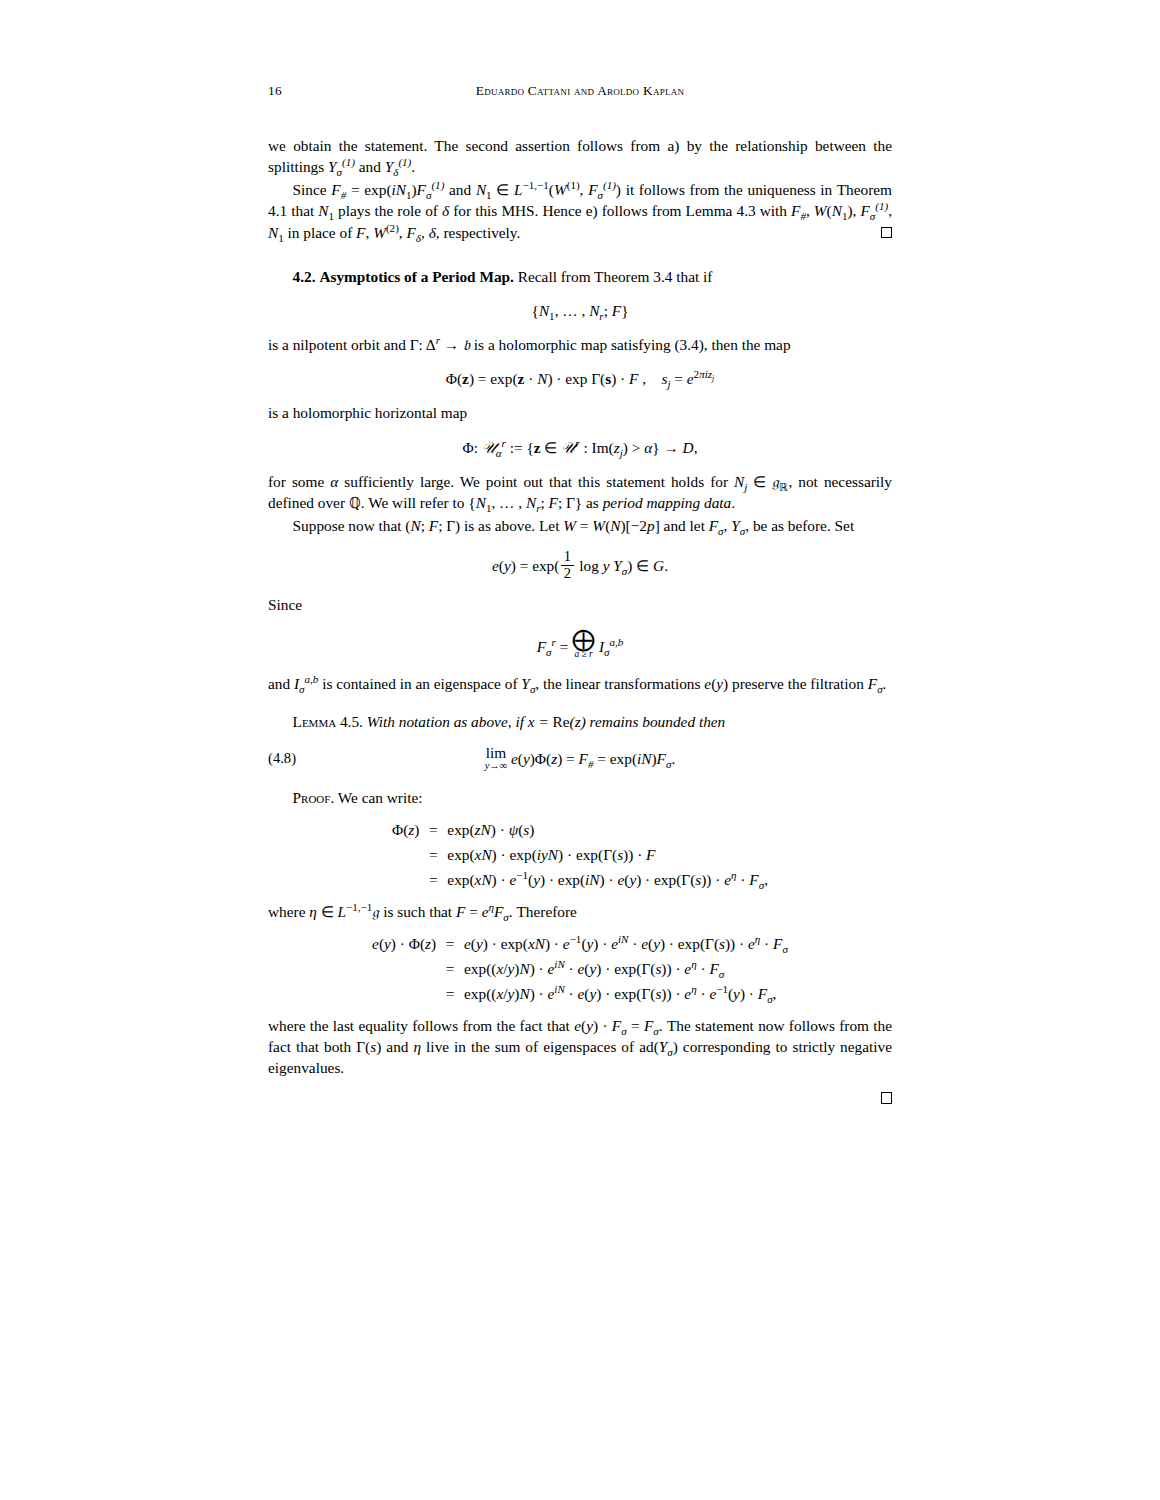16 Eduardo Cattani and Aroldo Kaplan
we obtain the statement. The second assertion follows from a) by the relationship between the splittings Yσ(1) and Yδ(1).
Since F# = exp(iN1)Fσ(1) and N1 ∈ L−1,−1(W(1), Fσ(1)) it follows from the uniqueness in Theorem 4.1 that N1 plays the role of δ for this MHS. Hence e) follows from Lemma 4.3 with F#, W(N1), Fσ(1), N1 in place of F, W(2), Fδ, δ, respectively.
4.2. Asymptotics of a Period Map. Recall from Theorem 3.4 that if
{N1, … , Nr; F}
is a nilpotent orbit and Γ: Δr → 𝔟 is a holomorphic map satisfying (3.4), then the map
Φ(z) = exp(z · N) · exp Γ(s) · F , sj = e2πizj
is a holomorphic horizontal map
Φ: 𝒰αr := {z ∈ 𝒰r : Im(zj) > α} → D,
for some α sufficiently large. We point out that this statement holds for Nj ∈ 𝔤ℝ, not necessarily defined over ℚ. We will refer to {N1, … , Nr; F; Γ} as period mapping data.
Suppose now that (N; F; Γ) is as above. Let W = W(N)[−2p] and let Fσ, Yσ, be as before. Set
e(y) = exp(12 log y Yσ) ∈ G.
Since
Fσr = ⨁a ≥ r Iσa,b
and Iσa,b is contained in an eigenspace of Yσ, the linear transformations e(y) preserve the filtration Fσ.
Lemma 4.5. With notation as above, if x = Re(z) remains bounded then
(4.8) lim y→∞ e(y)Φ(z) = F# = exp(iN)Fσ.
Proof. We can write:
| Φ( z ) | = | exp ( zN ) · ψ ( s ) |
| | = | exp ( xN ) · exp ( iyN ) · exp (Γ( s )) · F |
| | = | exp ( xN ) · e −1 ( y ) · exp ( iN ) · e ( y ) · exp (Γ( s )) · e η · F σ , |
where η ∈ L−1,−1𝔤 is such that F = eηFσ. Therefore
| e ( y ) · Φ( z ) | = | e ( y ) · exp ( xN ) · e −1 ( y ) · e iN · e ( y ) · exp (Γ( s )) · e η · F σ |
| | = | exp (( x / y ) N ) · e iN · e ( y ) · exp (Γ( s )) · e η · F σ |
| | = | exp (( x / y ) N ) · e iN · e ( y ) · exp (Γ( s )) · e η · e −1 ( y ) · F σ , |
where the last equality follows from the fact that e(y) · Fσ = Fσ. The statement now follows from the fact that both Γ(s) and η live in the sum of eigenspaces of ad(Yσ) corresponding to strictly negative eigenvalues.